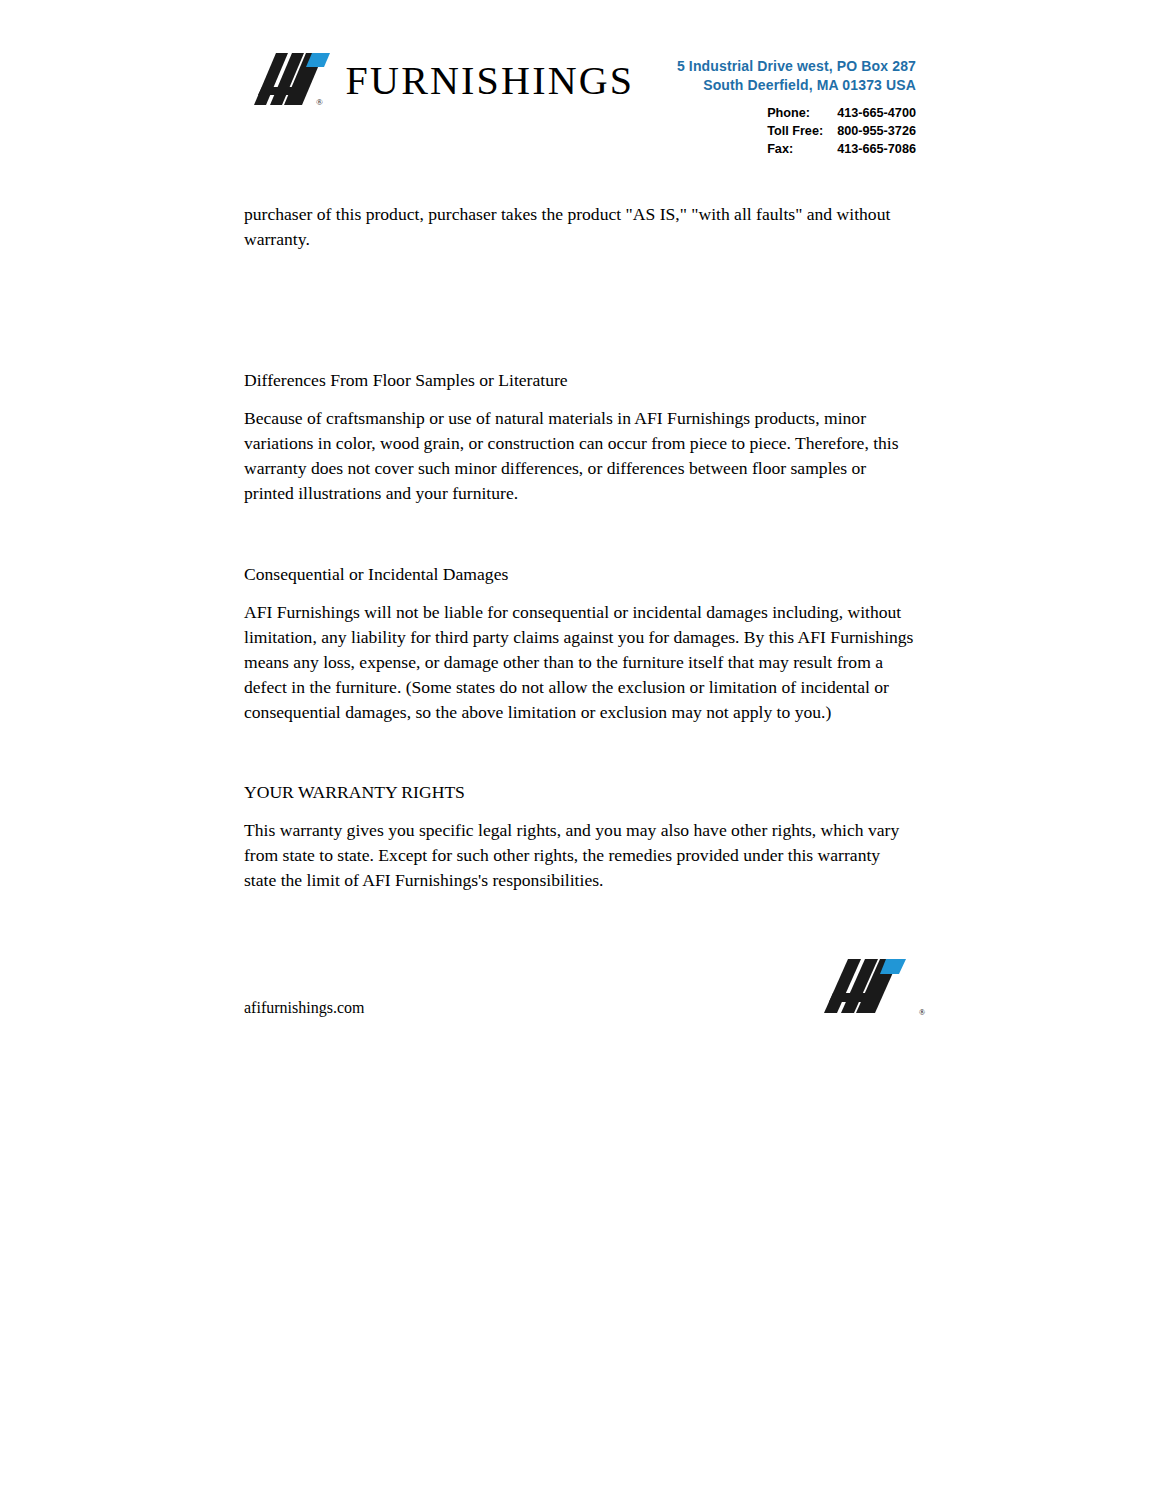®
FURNISHINGS
5 Industrial Drive west, PO Box 287
South Deerfield, MA 01373 USA
| Phone: | 413-665-4700 |
| Toll Free: | 800-955-3726 |
| Fax: | 413-665-7086 |
purchaser of this product, purchaser takes the product "AS IS," "with all faults" and without warranty.
Differences From Floor Samples or Literature
Because of craftsmanship or use of natural materials in AFI Furnishings products, minor variations in color, wood grain, or construction can occur from piece to piece. Therefore, this warranty does not cover such minor differences, or differences between floor samples or printed illustrations and your furniture.
Consequential or Incidental Damages
AFI Furnishings will not be liable for consequential or incidental damages including, without limitation, any liability for third party claims against you for damages. By this AFI Furnishings means any loss, expense, or damage other than to the furniture itself that may result from a defect in the furniture. (Some states do not allow the exclusion or limitation of incidental or consequential damages, so the above limitation or exclusion may not apply to you.)
YOUR WARRANTY RIGHTS
This warranty gives you specific legal rights, and you may also have other rights, which vary from state to state. Except for such other rights, the remedies provided under this warranty state the limit of AFI Furnishings's responsibilities.
afifurnishings.com
®